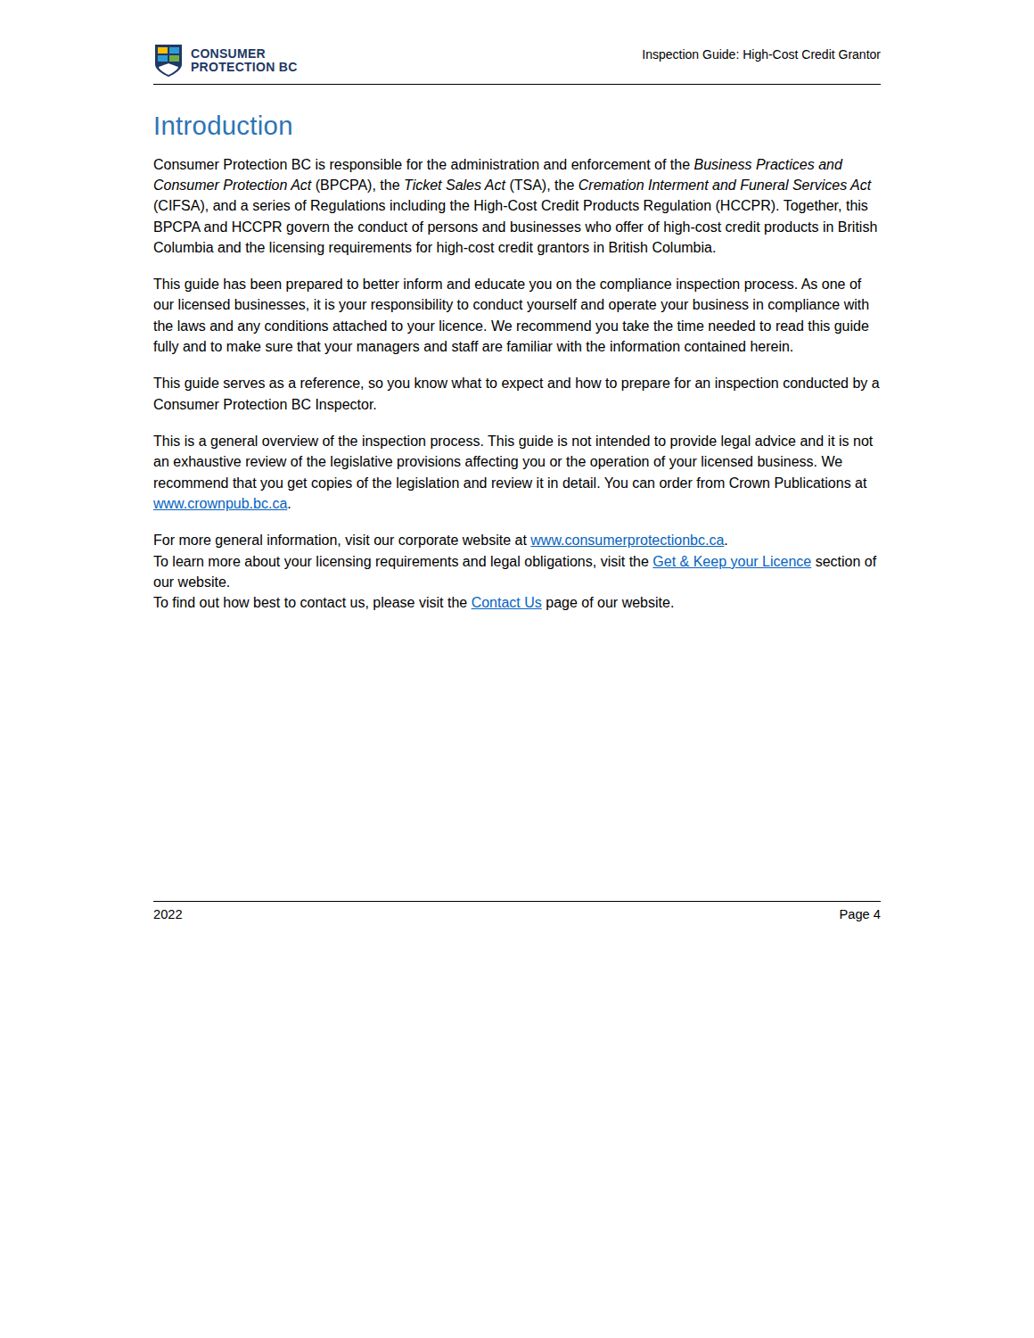Consumer
Protection BC
Inspection Guide: High-Cost Credit Grantor
Introduction
Consumer Protection BC is responsible for the administration and enforcement of the Business Practices and Consumer Protection Act (BPCPA), the Ticket Sales Act (TSA), the Cremation Interment and Funeral Services Act (CIFSA), and a series of Regulations including the High-Cost Credit Products Regulation (HCCPR). Together, this BPCPA and HCCPR govern the conduct of persons and businesses who offer of high-cost credit products in British Columbia and the licensing requirements for high-cost credit grantors in British Columbia.
This guide has been prepared to better inform and educate you on the compliance inspection process. As one of our licensed businesses, it is your responsibility to conduct yourself and operate your business in compliance with the laws and any conditions attached to your licence. We recommend you take the time needed to read this guide fully and to make sure that your managers and staff are familiar with the information contained herein.
This guide serves as a reference, so you know what to expect and how to prepare for an inspection conducted by a Consumer Protection BC Inspector.
This is a general overview of the inspection process. This guide is not intended to provide legal advice and it is not an exhaustive review of the legislative provisions affecting you or the operation of your licensed business. We recommend that you get copies of the legislation and review it in detail. You can order from Crown Publications at www.crownpub.bc.ca.
For more general information, visit our corporate website at www.consumerprotectionbc.ca.
To learn more about your licensing requirements and legal obligations, visit the Get & Keep your Licence section of our website.
To find out how best to contact us, please visit the Contact Us page of our website.
2022 Page 4